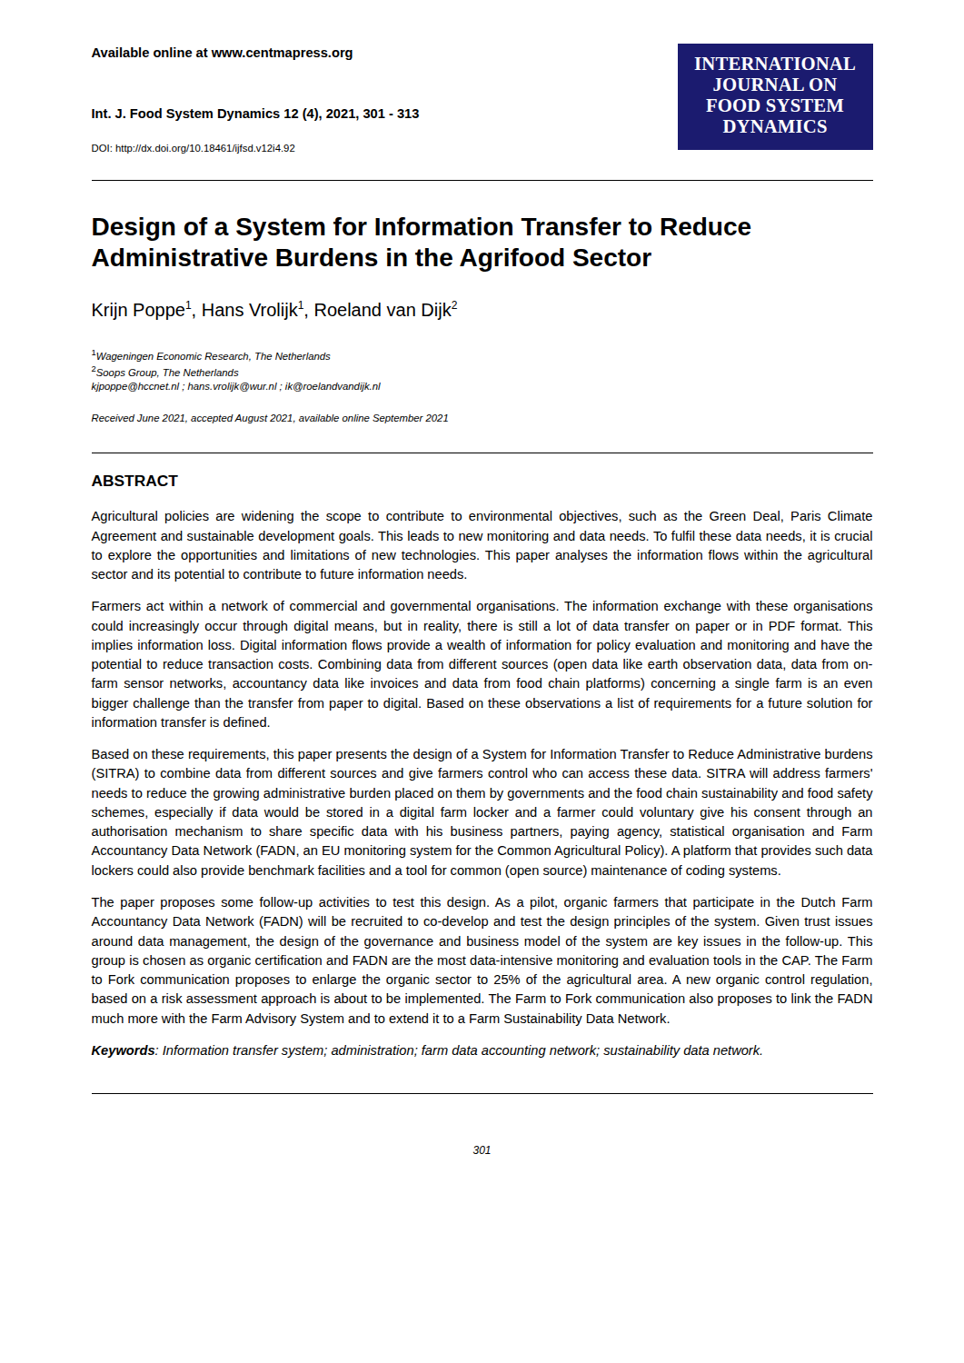INTERNATIONAL JOURNAL ON FOOD SYSTEM DYNAMICS
Available online at www.centmapress.org
Int. J. Food System Dynamics 12 (4), 2021, 301 - 313
DOI: http://dx.doi.org/10.18461/ijfsd.v12i4.92
Design of a System for Information Transfer to Reduce Administrative Burdens in the Agrifood Sector
Krijn Poppe1, Hans Vrolijk1, Roeland van Dijk2
1Wageningen Economic Research, The Netherlands
2Soops Group, The Netherlands
kjpoppe@hccnet.nl ; hans.vrolijk@wur.nl ; ik@roelandvandijk.nl
Received June 2021, accepted August 2021, available online September 2021
ABSTRACT
Agricultural policies are widening the scope to contribute to environmental objectives, such as the Green Deal, Paris Climate Agreement and sustainable development goals. This leads to new monitoring and data needs. To fulfil these data needs, it is crucial to explore the opportunities and limitations of new technologies. This paper analyses the information flows within the agricultural sector and its potential to contribute to future information needs.
Farmers act within a network of commercial and governmental organisations. The information exchange with these organisations could increasingly occur through digital means, but in reality, there is still a lot of data transfer on paper or in PDF format. This implies information loss. Digital information flows provide a wealth of information for policy evaluation and monitoring and have the potential to reduce transaction costs. Combining data from different sources (open data like earth observation data, data from on-farm sensor networks, accountancy data like invoices and data from food chain platforms) concerning a single farm is an even bigger challenge than the transfer from paper to digital. Based on these observations a list of requirements for a future solution for information transfer is defined.
Based on these requirements, this paper presents the design of a System for Information Transfer to Reduce Administrative burdens (SITRA) to combine data from different sources and give farmers control who can access these data. SITRA will address farmers' needs to reduce the growing administrative burden placed on them by governments and the food chain sustainability and food safety schemes, especially if data would be stored in a digital farm locker and a farmer could voluntary give his consent through an authorisation mechanism to share specific data with his business partners, paying agency, statistical organisation and Farm Accountancy Data Network (FADN, an EU monitoring system for the Common Agricultural Policy). A platform that provides such data lockers could also provide benchmark facilities and a tool for common (open source) maintenance of coding systems.
The paper proposes some follow-up activities to test this design. As a pilot, organic farmers that participate in the Dutch Farm Accountancy Data Network (FADN) will be recruited to co-develop and test the design principles of the system. Given trust issues around data management, the design of the governance and business model of the system are key issues in the follow-up. This group is chosen as organic certification and FADN are the most data-intensive monitoring and evaluation tools in the CAP. The Farm to Fork communication proposes to enlarge the organic sector to 25% of the agricultural area. A new organic control regulation, based on a risk assessment approach is about to be implemented. The Farm to Fork communication also proposes to link the FADN much more with the Farm Advisory System and to extend it to a Farm Sustainability Data Network.
Keywords: Information transfer system; administration; farm data accounting network; sustainability data network.
301